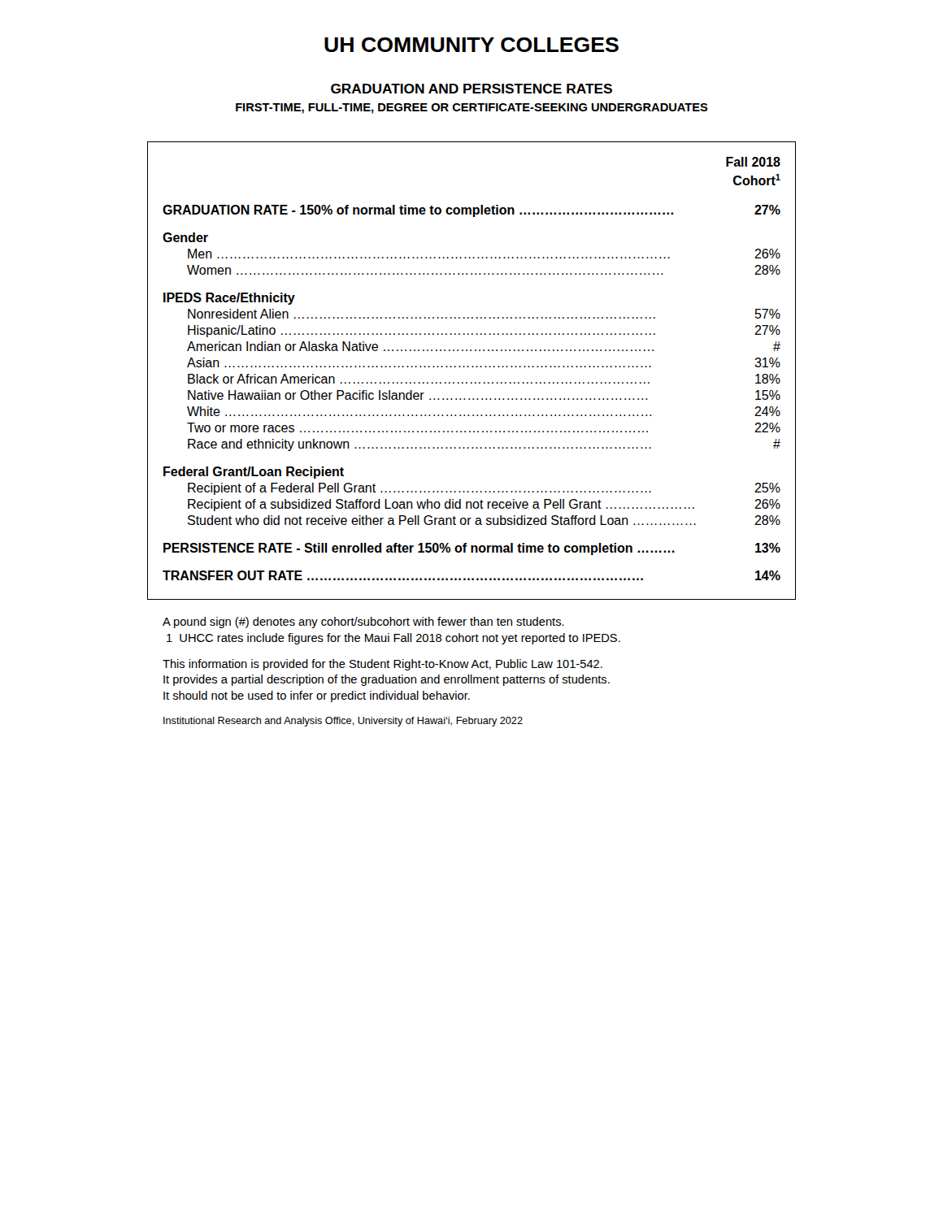UH COMMUNITY COLLEGES
GRADUATION AND PERSISTENCE RATES
FIRST-TIME, FULL-TIME, DEGREE OR CERTIFICATE-SEEKING UNDERGRADUATES
| | Fall 2018 Cohort 1 |
| GRADUATION RATE - 150% of normal time to completion ……………………………… | 27% |
| Gender | |
| Men …………………………………………………………………………………………… | 26% |
| Women ……………………………………………………………………………………… | 28% |
| IPEDS Race/Ethnicity | |
| Nonresident Alien ………………………………………………………………………… | 57% |
| Hispanic/Latino …………………………………………………………………………… | 27% |
| American Indian or Alaska Native ……………………………………………………… | # |
| Asian ……………………………………………………………………………………… | 31% |
| Black or African American ……………………………………………………………… | 18% |
| Native Hawaiian or Other Pacific Islander …………………………………………… | 15% |
| White ……………………………………………………………………………………… | 24% |
| Two or more races ……………………………………………………………………… | 22% |
| Race and ethnicity unknown …………………………………………………………… | # |
| Federal Grant/Loan Recipient | |
| Recipient of a Federal Pell Grant ……………………………………………………… | 25% |
| Recipient of a subsidized Stafford Loan who did not receive a Pell Grant ………………… | 26% |
| Student who did not receive either a Pell Grant or a subsidized Stafford Loan …………… | 28% |
| PERSISTENCE RATE - Still enrolled after 150% of normal time to completion ……… | 13% |
| TRANSFER OUT RATE …………………………………………………………………… | 14% |
A pound sign (#) denotes any cohort/subcohort with fewer than ten students.
1 UHCC rates include figures for the Maui Fall 2018 cohort not yet reported to IPEDS.
This information is provided for the Student Right-to-Know Act, Public Law 101-542.
It provides a partial description of the graduation and enrollment patterns of students.
It should not be used to infer or predict individual behavior.
Institutional Research and Analysis Office, University of Hawai‘i, February 2022